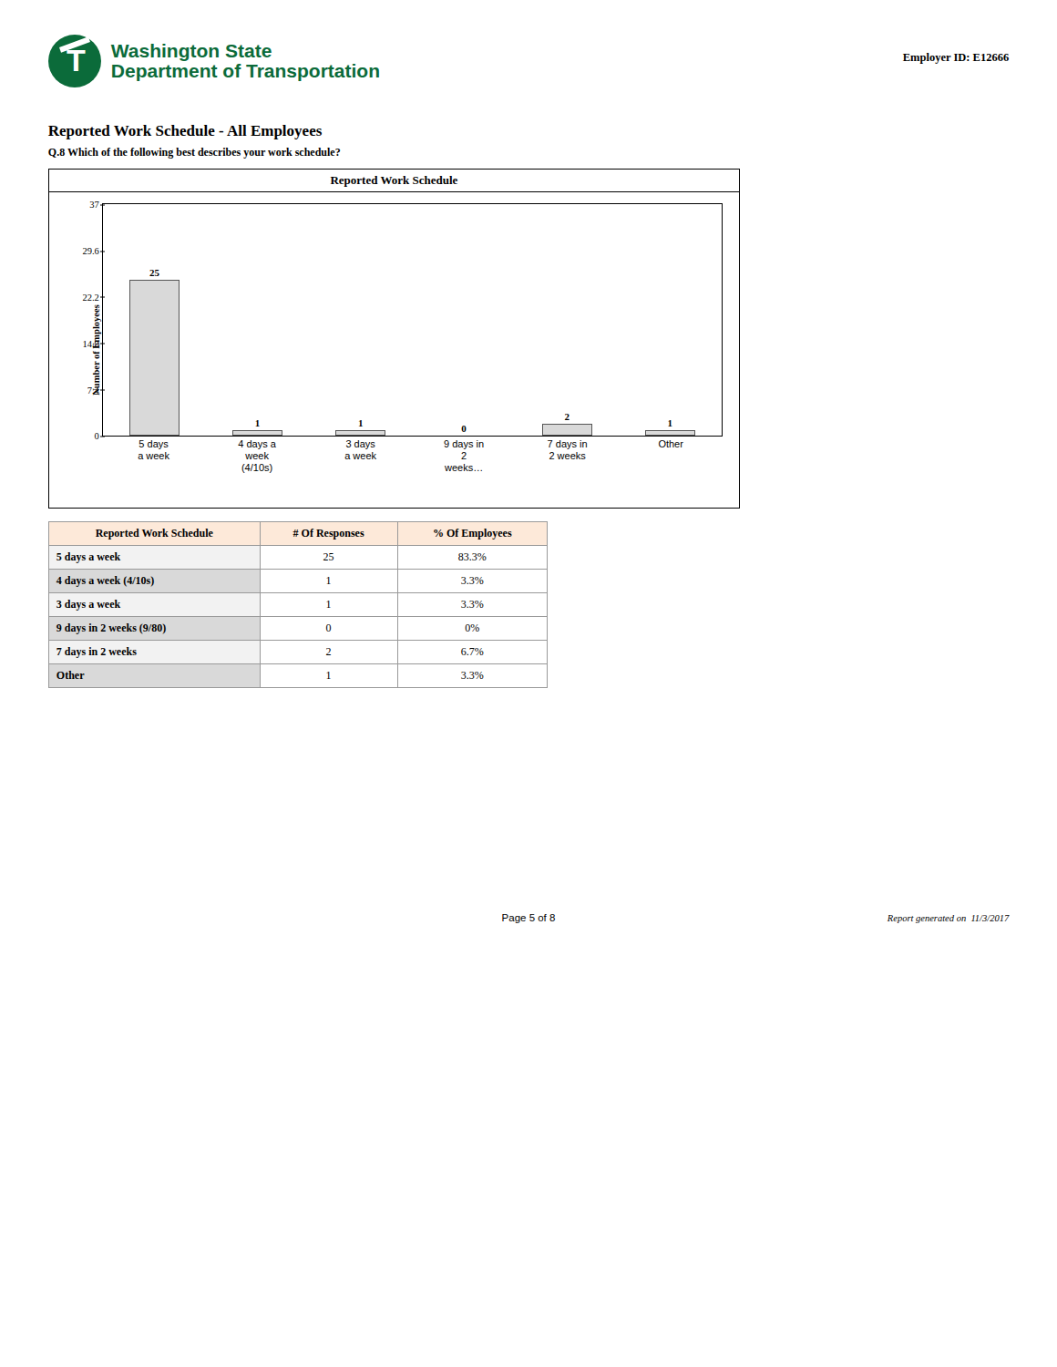Washington State Department of Transportation
Employer ID: E12666
Reported Work Schedule - All Employees
Q.8 Which of the following best describes your work schedule?
Reported Work Schedule
Number of Employees
37
29.6
22.2
14.8
7.4
0
25
1
1
0
2
1
5 days
a week
4 days a
week
(4/10s)
3 days
a week
9 days in
2
weeks…
7 days in
2 weeks
Other
| Reported Work Schedule | # Of Responses | % Of Employees |
| --- | --- | --- |
| 5 days a week | 25 | 83.3% |
| 4 days a week (4/10s) | 1 | 3.3% |
| 3 days a week | 1 | 3.3% |
| 9 days in 2 weeks (9/80) | 0 | 0% |
| 7 days in 2 weeks | 2 | 6.7% |
| Other | 1 | 3.3% |
Page 5 of 8
Report generated on 11/3/2017